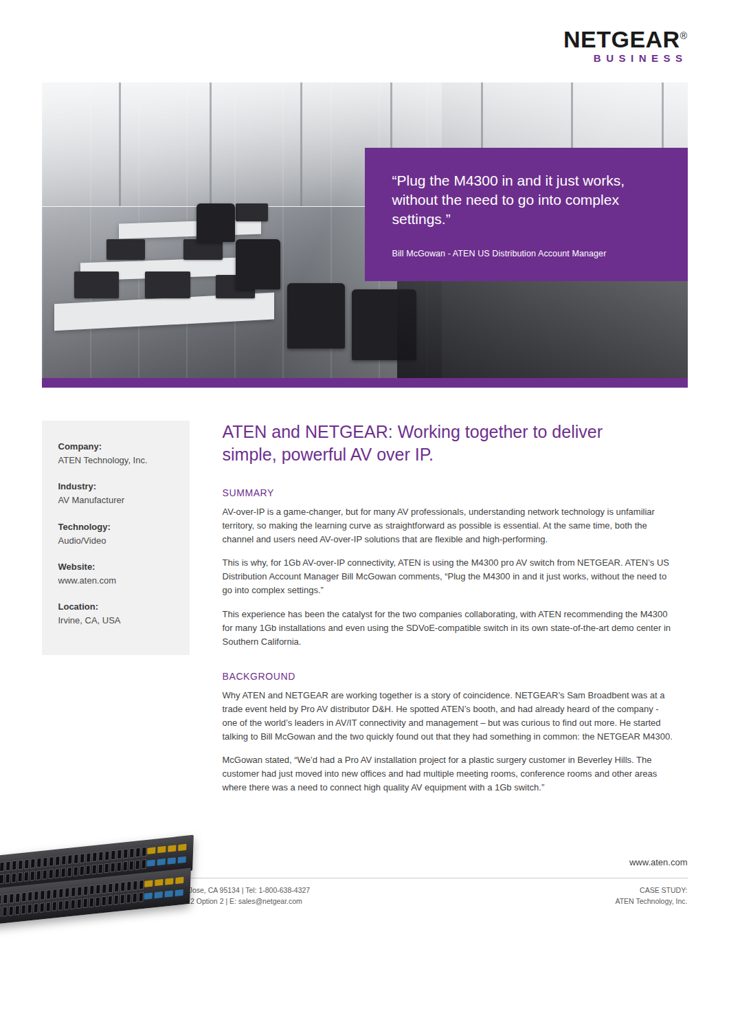NETGEAR®
BUSINESS
“Plug the M4300 in and it just works, without the need to go into complex settings.”
Bill McGowan - ATEN US Distribution Account Manager
Company:
ATEN Technology, Inc.
Industry:
AV Manufacturer
Technology:
Audio/Video
Website:
www.aten.com
Location:
Irvine, CA, USA
ATEN and NETGEAR: Working together to deliver simple, powerful AV over IP.
SUMMARY
AV-over-IP is a game-changer, but for many AV professionals, understanding network technology is unfamiliar territory, so making the learning curve as straightforward as possible is essential. At the same time, both the channel and users need AV-over-IP solutions that are flexible and high-performing.
This is why, for 1Gb AV-over-IP connectivity, ATEN is using the M4300 pro AV switch from NETGEAR. ATEN’s US Distribution Account Manager Bill McGowan comments, “Plug the M4300 in and it just works, without the need to go into complex settings.”
This experience has been the catalyst for the two companies collaborating, with ATEN recommending the M4300 for many 1Gb installations and even using the SDVoE-compatible switch in its own state-of-the-art demo center in Southern California.
BACKGROUND
Why ATEN and NETGEAR are working together is a story of coincidence. NETGEAR’s Sam Broadbent was at a trade event held by Pro AV distributor D&H. He spotted ATEN’s booth, and had already heard of the company - one of the world’s leaders in AV/IT connectivity and management – but was curious to find out more. He started talking to Bill McGowan and the two quickly found out that they had something in common: the NETGEAR M4300.
McGowan stated, “We’d had a Pro AV installation project for a plastic surgery customer in Beverley Hills. The customer had just moved into new offices and had multiple meeting rooms, conference rooms and other areas where there was a need to connect high quality AV equipment with a 1Gb switch.”
www.netgear.com www.aten.com
NETGEAR Inc. 350 East Plumeria Drive, San Jose, CA 95134 | Tel: 1-800-638-4327
NETGEAR SMB Sales Office Tel: 866-480-2112 Option 2 | E: sales@netgear.com
CASE STUDY:
ATEN Technology, Inc.